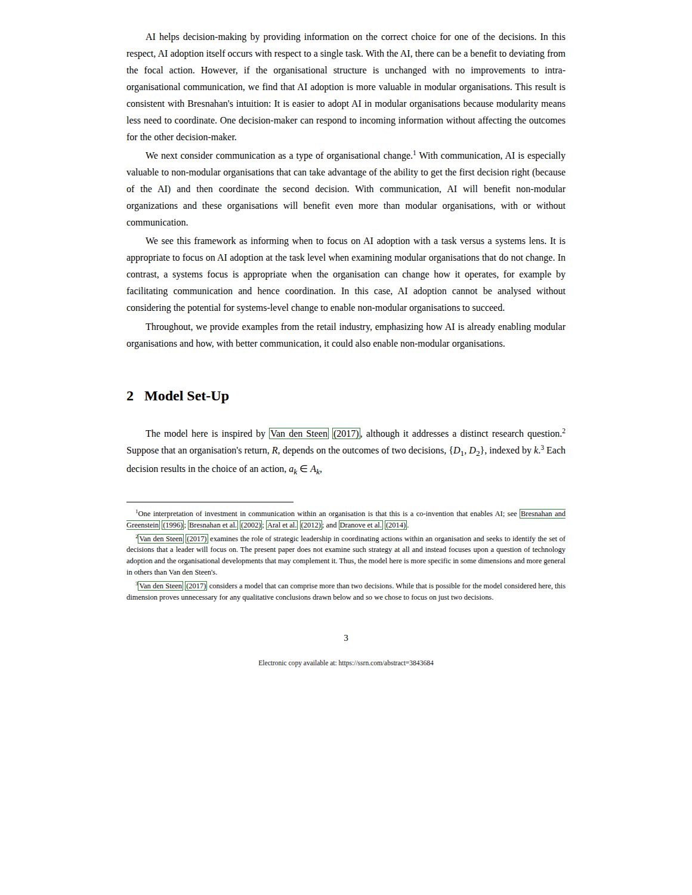AI helps decision-making by providing information on the correct choice for one of the decisions. In this respect, AI adoption itself occurs with respect to a single task. With the AI, there can be a benefit to deviating from the focal action. However, if the organisational structure is unchanged with no improvements to intra-organisational communication, we find that AI adoption is more valuable in modular organisations. This result is consistent with Bresnahan's intuition: It is easier to adopt AI in modular organisations because modularity means less need to coordinate. One decision-maker can respond to incoming information without affecting the outcomes for the other decision-maker.
We next consider communication as a type of organisational change.1 With communication, AI is especially valuable to non-modular organisations that can take advantage of the ability to get the first decision right (because of the AI) and then coordinate the second decision. With communication, AI will benefit non-modular organizations and these organisations will benefit even more than modular organisations, with or without communication.
We see this framework as informing when to focus on AI adoption with a task versus a systems lens. It is appropriate to focus on AI adoption at the task level when examining modular organisations that do not change. In contrast, a systems focus is appropriate when the organisation can change how it operates, for example by facilitating communication and hence coordination. In this case, AI adoption cannot be analysed without considering the potential for systems-level change to enable non-modular organisations to succeed.
Throughout, we provide examples from the retail industry, emphasizing how AI is already enabling modular organisations and how, with better communication, it could also enable non-modular organisations.
2 Model Set-Up
The model here is inspired by Van den Steen (2017), although it addresses a distinct research question.2 Suppose that an organisation's return, R, depends on the outcomes of two decisions, {D1, D2}, indexed by k.3 Each decision results in the choice of an action, ak ∈ Ak,
1One interpretation of investment in communication within an organisation is that this is a co-invention that enables AI; see Bresnahan and Greenstein (1996); Bresnahan et al. (2002); Aral et al. (2012); and Dranove et al. (2014).
2Van den Steen (2017) examines the role of strategic leadership in coordinating actions within an organisation and seeks to identify the set of decisions that a leader will focus on. The present paper does not examine such strategy at all and instead focuses upon a question of technology adoption and the organisational developments that may complement it. Thus, the model here is more specific in some dimensions and more general in others than Van den Steen's.
3Van den Steen (2017) considers a model that can comprise more than two decisions. While that is possible for the model considered here, this dimension proves unnecessary for any qualitative conclusions drawn below and so we chose to focus on just two decisions.
3
Electronic copy available at: https://ssrn.com/abstract=3843684